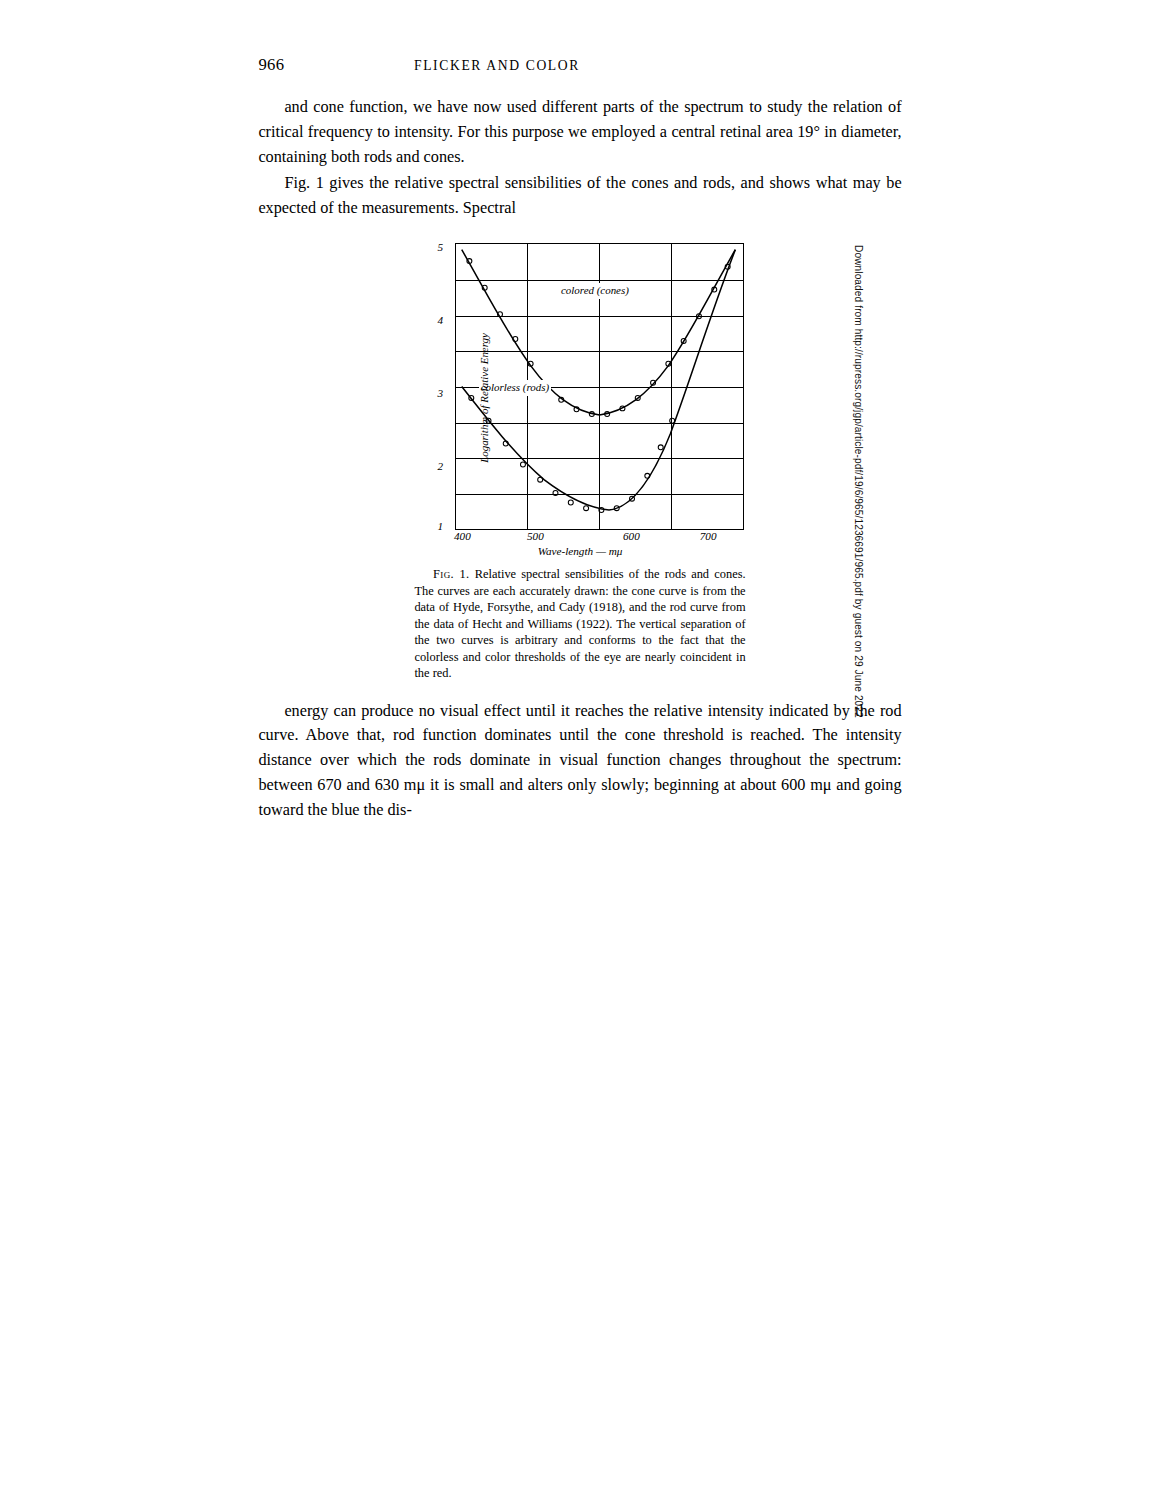Downloaded from http://rupress.org/jgp/article-pdf/19/6/965/1236691/965.pdf by guest on 29 June 2022
966 FLICKER AND COLOR
and cone function, we have now used different parts of the spectrum to study the relation of critical frequency to intensity. For this purpose we employed a central retinal area 19° in diameter, containing both rods and cones.
Fig. 1 gives the relative spectral sensibilities of the cones and rods, and shows what may be expected of the measurements. Spectral
colored (cones)
colorless (rods)
Logarithm of Relative Energy
5
4
3
2
1
400
500
600
700
Wave-length — mμ
Fig. 1. Relative spectral sensibilities of the rods and cones. The curves are each accurately drawn: the cone curve is from the data of Hyde, Forsythe, and Cady (1918), and the rod curve from the data of Hecht and Williams (1922). The vertical separation of the two curves is arbitrary and conforms to the fact that the colorless and color thresholds of the eye are nearly coincident in the red.
energy can produce no visual effect until it reaches the relative intensity indicated by the rod curve. Above that, rod function dominates until the cone threshold is reached. The intensity distance over which the rods dominate in visual function changes throughout the spectrum: between 670 and 630 mμ it is small and alters only slowly; beginning at about 600 mμ and going toward the blue the dis-